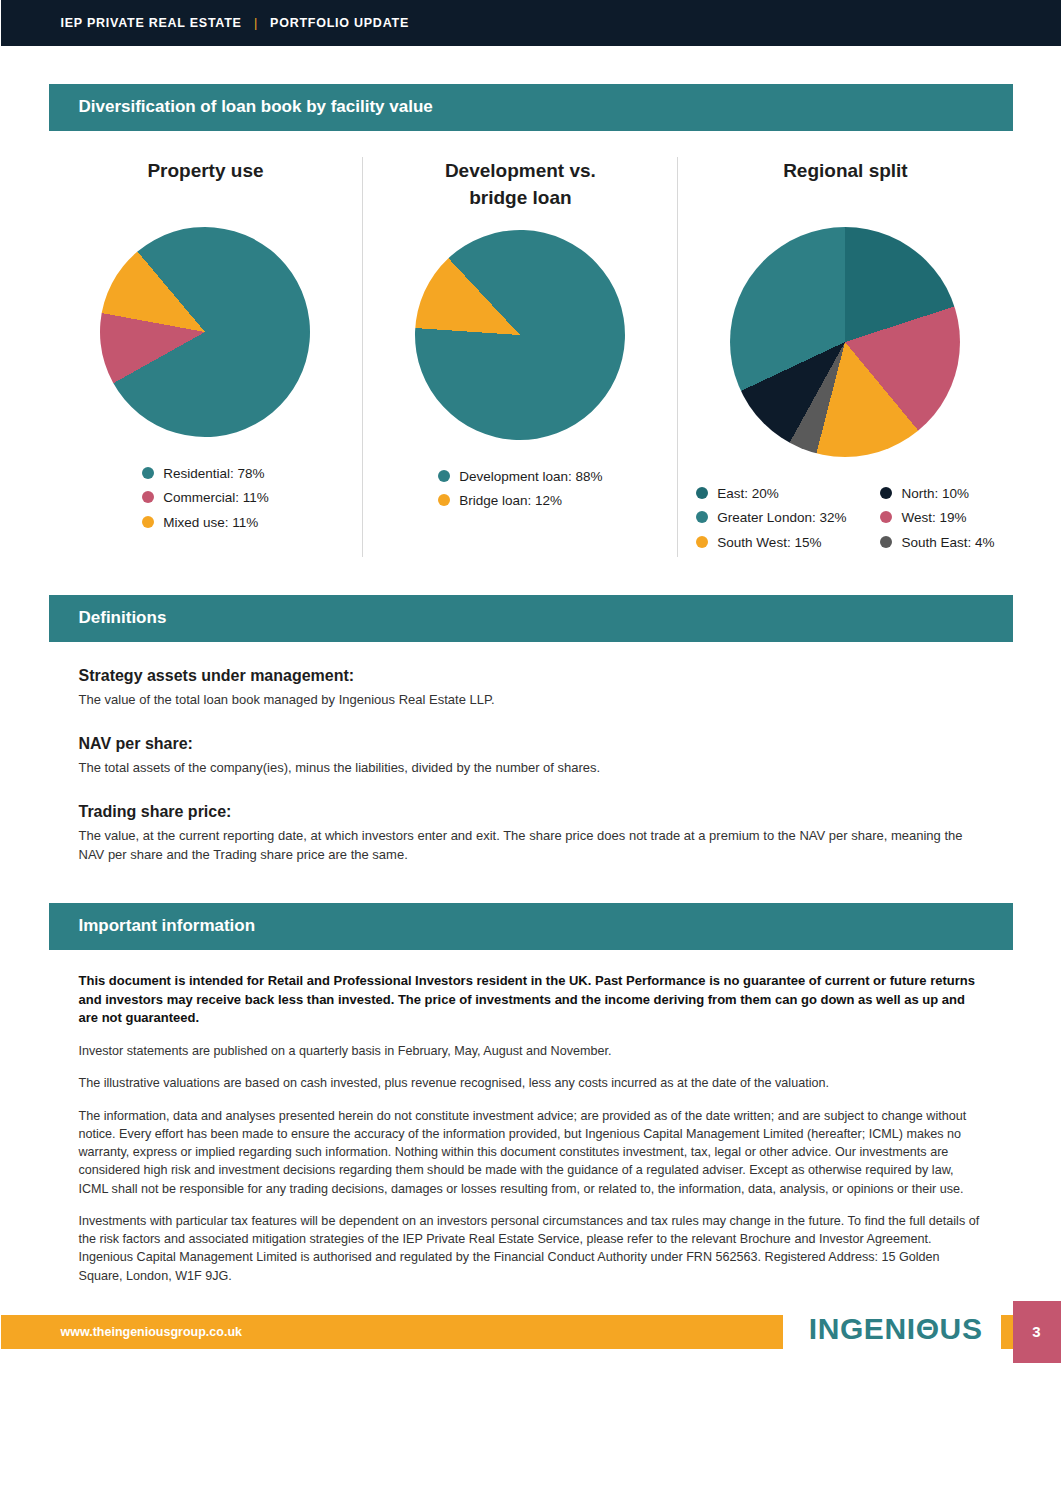IEP PRIVATE REAL ESTATE | PORTFOLIO UPDATE
Diversification of loan book by facility value
Property use
Residential: 78%
Commercial: 11%
Mixed use: 11%
Development vs.
bridge loan
Development loan: 88%
Bridge loan: 12%
Regional split
East: 20%
Greater London: 32%
South West: 15%
North: 10%
West: 19%
South East: 4%
Definitions
Strategy assets under management:
The value of the total loan book managed by Ingenious Real Estate LLP.
NAV per share:
The total assets of the company(ies), minus the liabilities, divided by the number of shares.
Trading share price:
The value, at the current reporting date, at which investors enter and exit. The share price does not trade at a premium to the NAV per share, meaning the NAV per share and the Trading share price are the same.
Important information
This document is intended for Retail and Professional Investors resident in the UK. Past Performance is no guarantee of current or future returns and investors may receive back less than invested. The price of investments and the income deriving from them can go down as well as up and are not guaranteed.
Investor statements are published on a quarterly basis in February, May, August and November.
The illustrative valuations are based on cash invested, plus revenue recognised, less any costs incurred as at the date of the valuation.
The information, data and analyses presented herein do not constitute investment advice; are provided as of the date written; and are subject to change without notice. Every effort has been made to ensure the accuracy of the information provided, but Ingenious Capital Management Limited (hereafter; ICML) makes no warranty, express or implied regarding such information. Nothing within this document constitutes investment, tax, legal or other advice. Our investments are considered high risk and investment decisions regarding them should be made with the guidance of a regulated adviser. Except as otherwise required by law, ICML shall not be responsible for any trading decisions, damages or losses resulting from, or related to, the information, data, analysis, or opinions or their use.
Investments with particular tax features will be dependent on an investors personal circumstances and tax rules may change in the future. To find the full details of the risk factors and associated mitigation strategies of the IEP Private Real Estate Service, please refer to the relevant Brochure and Investor Agreement. Ingenious Capital Management Limited is authorised and regulated by the Financial Conduct Authority under FRN 562563. Registered Address: 15 Golden Square, London, W1F 9JG.
www.theingeniousgroup.co.uk
INGENIΘUS
3